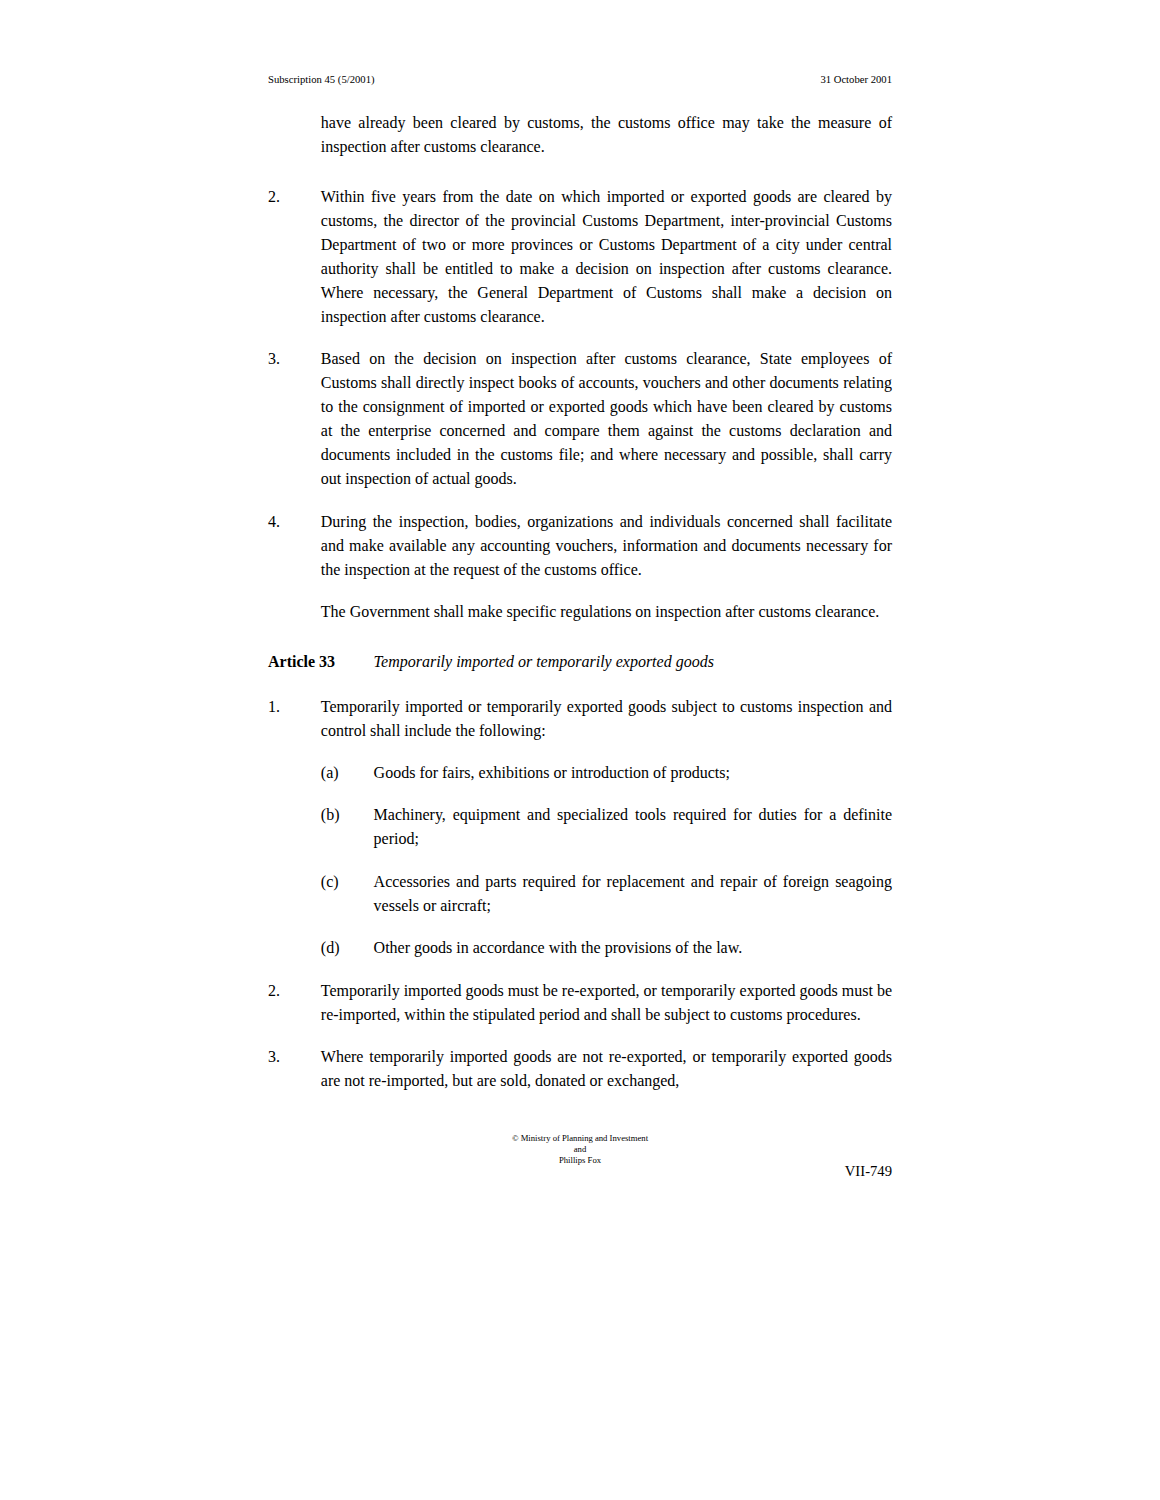Subscription 45 (5/2001) 31 October 2001
have already been cleared by customs, the customs office may take the measure of inspection after customs clearance.
2.
Within five years from the date on which imported or exported goods are cleared by customs, the director of the provincial Customs Department, inter-provincial Customs Department of two or more provinces or Customs Department of a city under central authority shall be entitled to make a decision on inspection after customs clearance. Where necessary, the General Department of Customs shall make a decision on inspection after customs clearance.
3.
Based on the decision on inspection after customs clearance, State employees of Customs shall directly inspect books of accounts, vouchers and other documents relating to the consignment of imported or exported goods which have been cleared by customs at the enterprise concerned and compare them against the customs declaration and documents included in the customs file; and where necessary and possible, shall carry out inspection of actual goods.
4.
During the inspection, bodies, organizations and individuals concerned shall facilitate and make available any accounting vouchers, information and documents necessary for the inspection at the request of the customs office.
The Government shall make specific regulations on inspection after customs clearance.
Article 33
Temporarily imported or temporarily exported goods
1.
Temporarily imported or temporarily exported goods subject to customs inspection and control shall include the following:
(a)
Goods for fairs, exhibitions or introduction of products;
(b)
Machinery, equipment and specialized tools required for duties for a definite period;
(c)
Accessories and parts required for replacement and repair of foreign seagoing vessels or aircraft;
(d)
Other goods in accordance with the provisions of the law.
2.
Temporarily imported goods must be re-exported, or temporarily exported goods must be re-imported, within the stipulated period and shall be subject to customs procedures.
3.
Where temporarily imported goods are not re-exported, or temporarily exported goods are not re-imported, but are sold, donated or exchanged,
© Ministry of Planning and Investment
and
Phillips Fox
VII-749